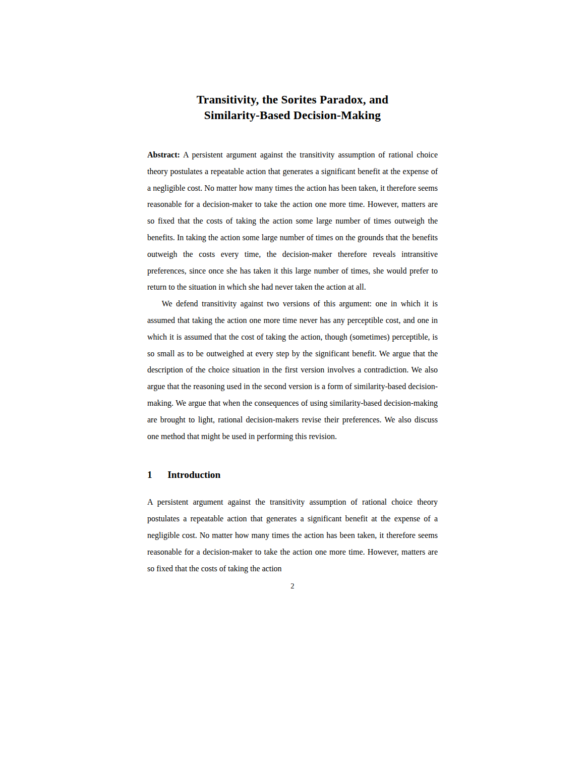Transitivity, the Sorites Paradox, and
Similarity-Based Decision-Making
Abstract: A persistent argument against the transitivity assumption of rational choice theory postulates a repeatable action that generates a significant benefit at the expense of a negligible cost. No matter how many times the action has been taken, it therefore seems reasonable for a decision-maker to take the action one more time. However, matters are so fixed that the costs of taking the action some large number of times outweigh the benefits. In taking the action some large number of times on the grounds that the benefits outweigh the costs every time, the decision-maker therefore reveals intransitive preferences, since once she has taken it this large number of times, she would prefer to return to the situation in which she had never taken the action at all.
We defend transitivity against two versions of this argument: one in which it is assumed that taking the action one more time never has any perceptible cost, and one in which it is assumed that the cost of taking the action, though (sometimes) perceptible, is so small as to be outweighed at every step by the significant benefit. We argue that the description of the choice situation in the first version involves a contradiction. We also argue that the reasoning used in the second version is a form of similarity-based decision-making. We argue that when the consequences of using similarity-based decision-making are brought to light, rational decision-makers revise their preferences. We also discuss one method that might be used in performing this revision.
1 Introduction
A persistent argument against the transitivity assumption of rational choice theory postulates a repeatable action that generates a significant benefit at the expense of a negligible cost. No matter how many times the action has been taken, it therefore seems reasonable for a decision-maker to take the action one more time. However, matters are so fixed that the costs of taking the action
2